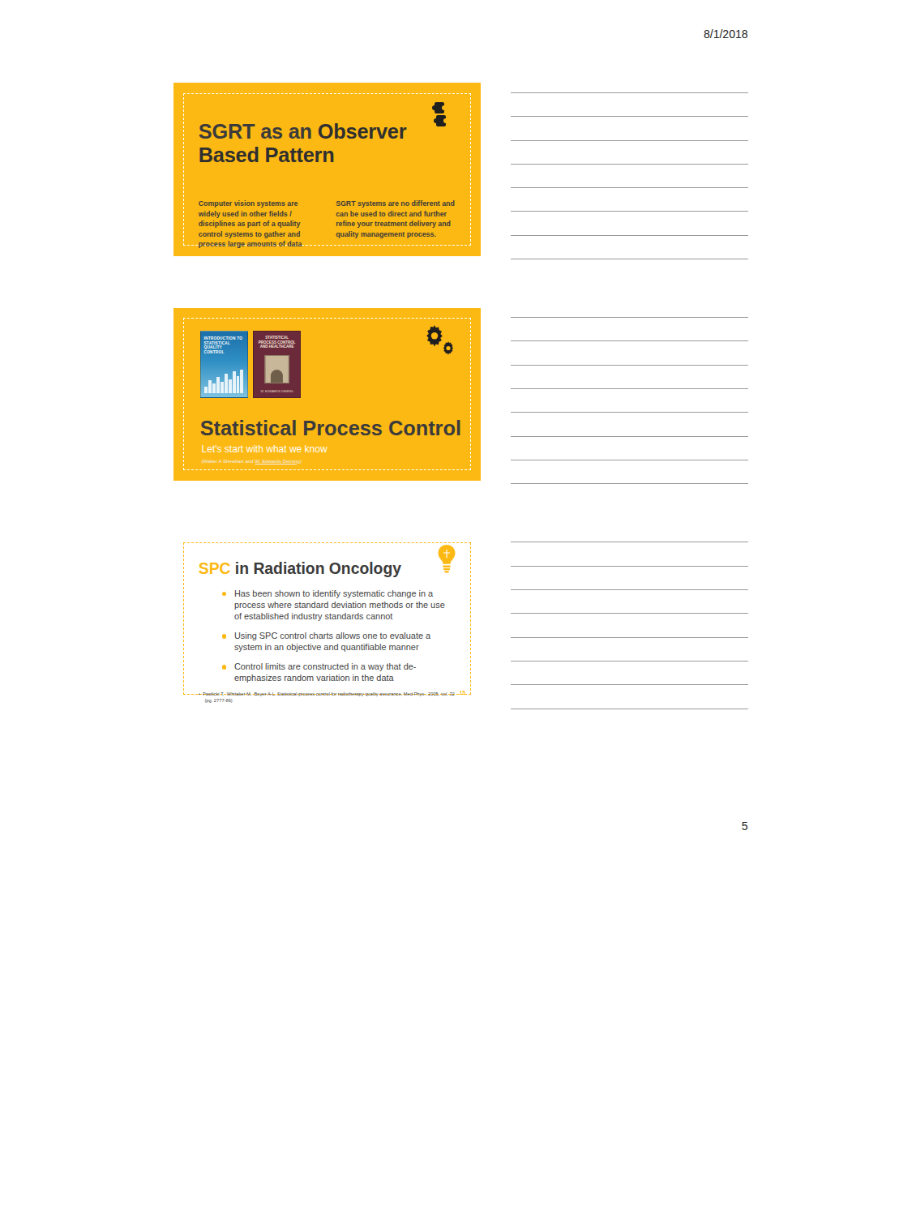8/1/2018
SGRT as an Observer
Based Pattern
Computer vision systems are widely used in other fields / disciplines as part of a quality control systems to gather and process large amounts of data
SGRT systems are no different and can be used to direct and further refine your treatment delivery and quality management process.
INTRODUCTION TO
STATISTICAL
QUALITY
CONTROL
STATISTICAL
PROCESS CONTROL
AND HEALTHCARE
W. EDWARDS DEMING
Statistical Process Control
Let's start with what we know
(Walter A Shewhart and W. Edwards Deming)
SPC in Radiation Oncology
Has been shown to identify systematic change in a process where standard deviation methods or the use of established industry standards cannot
Using SPC control charts allows one to evaluate a system in an objective and quantifiable manner
Control limits are constructed in a way that de-emphasizes random variation in the data
• Pawlicki T, Whitaker M, Boyer A-L. Statistical process control for radiotherapy quality assurance, Med Phys , 2005, vol. 32 (pg. 2777-86)
• Breen S-L, Moseley D-J, Zhang B, et al. Statistical process control for IMRT dosimetric verification, Med Phys , 2008, vol. 35 (pg. 4417-25)
• Pawlicki T, Yoo S, Court L-E, et al. Moving from IMRT QA measurements toward independent computer calculations using control charts, Radiother Oncol , 2009, vol. 8 (pg. 330-7)
• Gerard K, Grandhaye J-P, Marchesi V, et al. A comprehensive analysis of the IMRT dose delivery process using statistical process control (SPC), Med Phys , 2009, vol. 36 (pg. 1275-85)
15
5